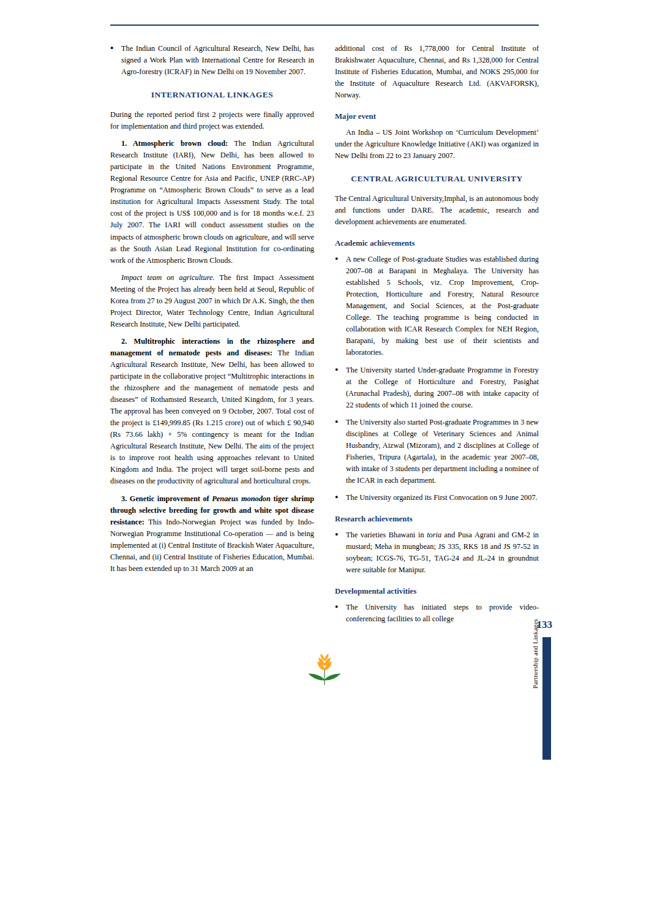The Indian Council of Agricultural Research, New Delhi, has signed a Work Plan with International Centre for Research in Agro-forestry (ICRAF) in New Delhi on 19 November 2007.
INTERNATIONAL LINKAGES
During the reported period first 2 projects were finally approved for implementation and third project was extended.
1. Atmospheric brown cloud: The Indian Agricultural Research Institute (IARI), New Delhi, has been allowed to participate in the United Nations Environment Programme, Regional Resource Centre for Asia and Pacific, UNEP (RRC-AP) Programme on “Atmospheric Brown Clouds” to serve as a lead institution for Agricultural Impacts Assessment Study. The total cost of the project is US$ 100,000 and is for 18 months w.e.f. 23 July 2007. The IARI will conduct assessment studies on the impacts of atmospheric brown clouds on agriculture, and will serve as the South Asian Lead Regional Institution for co-ordinating work of the Atmospheric Brown Clouds.
Impact team on agriculture. The first Impact Assessment Meeting of the Project has already been held at Seoul, Republic of Korea from 27 to 29 August 2007 in which Dr A.K. Singh, the then Project Director, Water Technology Centre, Indian Agricultural Research Institute, New Delhi participated.
2. Multitrophic interactions in the rhizosphere and management of nematode pests and diseases: The Indian Agricultural Research Institute, New Delhi, has been allowed to participate in the collaborative project “Multitrophic interactions in the rhizosphere and the management of nematode pests and diseases” of Rothamsted Research, United Kingdom, for 3 years. The approval has been conveyed on 9 October, 2007. Total cost of the project is £149,999.85 (Rs 1.215 crore) out of which £ 90,940 (Rs 73.66 lakh) + 5% contingency is meant for the Indian Agricultural Research Institute, New Delhi. The aim of the project is to improve root health using approaches relevant to United Kingdom and India. The project will target soil-borne pests and diseases on the productivity of agricultural and horticultural crops.
3. Genetic improvement of Penaeus monodon tiger shrimp through selective breeding for growth and white spot disease resistance: This Indo-Norwegian Project was funded by Indo-Norwegian Programme Institutional Co-operation — and is being implemented at (i) Central Institute of Brackish Water Aquaculture, Chennai, and (ii) Central Institute of Fisheries Education, Mumbai. It has been extended up to 31 March 2009 at an
additional cost of Rs 1,778,000 for Central Institute of Brakishwater Aquaculture, Chennai, and Rs 1,328,000 for Central Institute of Fisheries Education, Mumbai, and NOKS 295,000 for the Institute of Aquaculture Research Ltd. (AKVAFORSK), Norway.
Major event
An India – US Joint Workshop on ‘Curriculum Development’ under the Agriculture Knowledge Initiative (AKI) was organized in New Delhi from 22 to 23 January 2007.
CENTRAL AGRICULTURAL UNIVERSITY
The Central Agricultural University,Imphal, is an autonomous body and functions under DARE. The academic, research and development achievements are enumerated.
Academic achievements
A new College of Post-graduate Studies was established during 2007–08 at Barapani in Meghalaya. The University has established 5 Schools, viz. Crop Improvement, Crop-Protection, Horticulture and Forestry, Natural Resource Management, and Social Sciences, at the Post-graduate College. The teaching programme is being conducted in collaboration with ICAR Research Complex for NEH Region, Barapani, by making best use of their scientists and laboratories.
The University started Under-graduate Programme in Forestry at the College of Horticulture and Forestry, Pasighat (Arunachal Pradesh), during 2007–08 with intake capacity of 22 students of which 11 joined the course.
The University also started Post-graduate Programmes in 3 new disciplines at College of Veterinary Sciences and Animal Husbandry, Aizwal (Mizoram), and 2 disciplines at College of Fisheries, Tripura (Agartala), in the academic year 2007–08, with intake of 3 students per department including a nominee of the ICAR in each department.
The University organized its First Convocation on 9 June 2007.
Research achievements
The varieties Bhawani in toria and Pusa Agrani and GM-2 in mustard; Meha in mungbean; JS 335, RKS 18 and JS 97-52 in soybean; ICGS-76, TG-51, TAG-24 and JL-24 in groundnut were suitable for Manipur.
Developmental activities
The University has initiated steps to provide video-conferencing facilities to all college
133
Partnership and Linkages